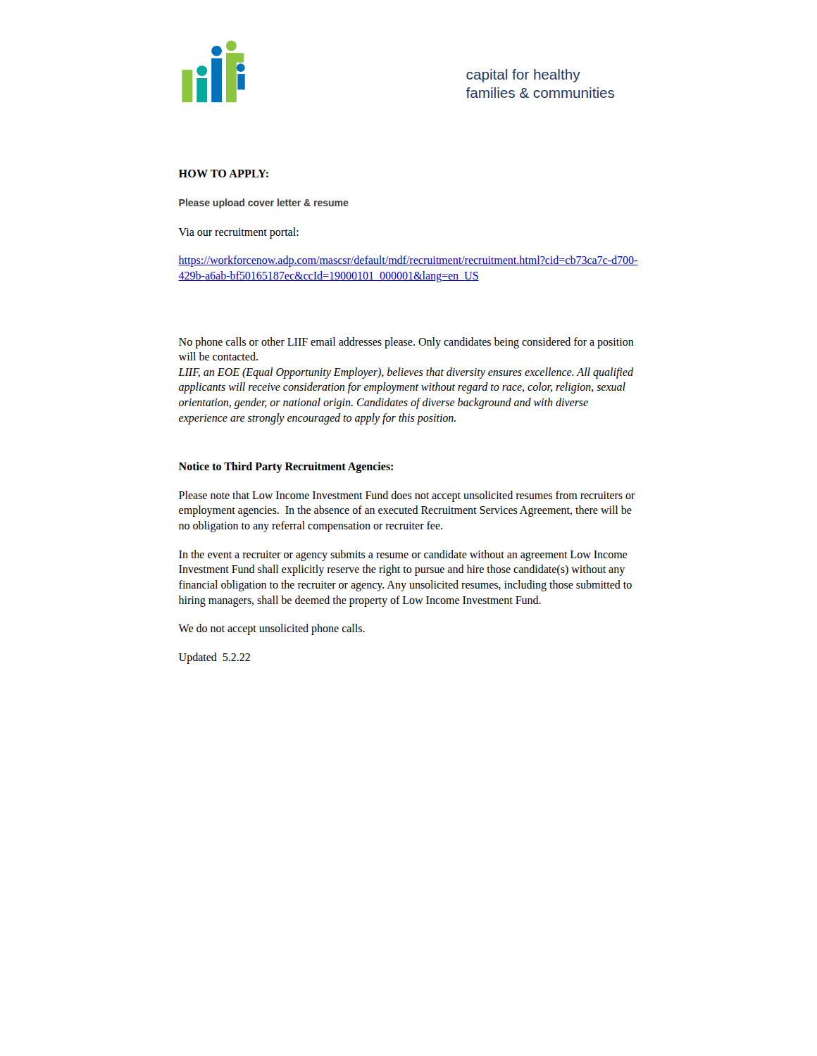capital for healthy
families & communities
HOW TO APPLY:
Please upload cover letter & resume
Via our recruitment portal:
https://workforcenow.adp.com/mascsr/default/mdf/recruitment/recruitment.html?cid=cb73ca7c-d700-429b-a6ab-bf50165187ec&ccId=19000101_000001&lang=en_US
No phone calls or other LIIF email addresses please. Only candidates being considered for a position will be contacted.
LIIF, an EOE (Equal Opportunity Employer), believes that diversity ensures excellence. All qualified applicants will receive consideration for employment without regard to race, color, religion, sexual orientation, gender, or national origin. Candidates of diverse background and with diverse experience are strongly encouraged to apply for this position.
Notice to Third Party Recruitment Agencies:
Please note that Low Income Investment Fund does not accept unsolicited resumes from recruiters or employment agencies. In the absence of an executed Recruitment Services Agreement, there will be no obligation to any referral compensation or recruiter fee.
In the event a recruiter or agency submits a resume or candidate without an agreement Low Income Investment Fund shall explicitly reserve the right to pursue and hire those candidate(s) without any financial obligation to the recruiter or agency. Any unsolicited resumes, including those submitted to hiring managers, shall be deemed the property of Low Income Investment Fund.
We do not accept unsolicited phone calls.
Updated 5.2.22